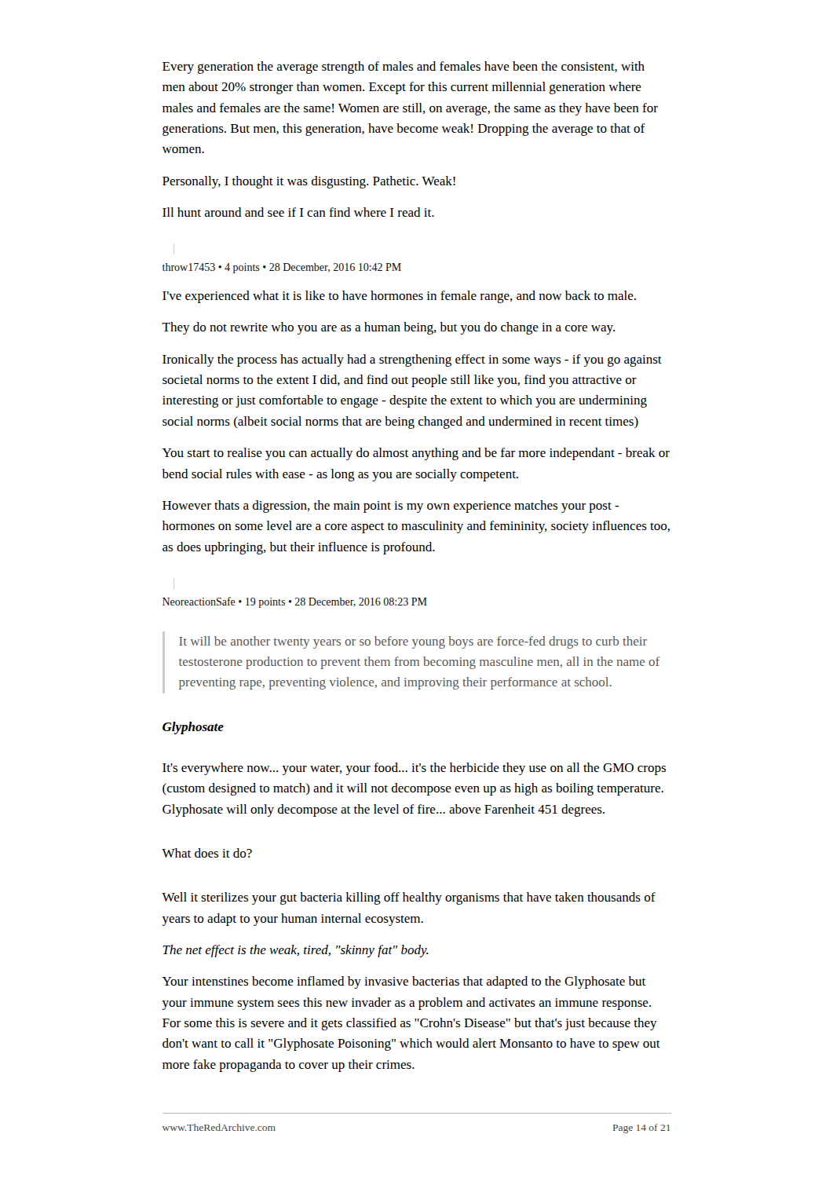Every generation the average strength of males and females have been the consistent, with men about 20% stronger than women. Except for this current millennial generation where males and females are the same! Women are still, on average, the same as they have been for generations. But men, this generation, have become weak! Dropping the average to that of women.
Personally, I thought it was disgusting. Pathetic. Weak!
Ill hunt around and see if I can find where I read it.
throw17453 • 4 points • 28 December, 2016 10:42 PM
I've experienced what it is like to have hormones in female range, and now back to male.
They do not rewrite who you are as a human being, but you do change in a core way.
Ironically the process has actually had a strengthening effect in some ways - if you go against societal norms to the extent I did, and find out people still like you, find you attractive or interesting or just comfortable to engage - despite the extent to which you are undermining social norms (albeit social norms that are being changed and undermined in recent times)
You start to realise you can actually do almost anything and be far more independant - break or bend social rules with ease - as long as you are socially competent.
However thats a digression, the main point is my own experience matches your post - hormones on some level are a core aspect to masculinity and femininity, society influences too, as does upbringing, but their influence is profound.
NeoreactionSafe • 19 points • 28 December, 2016 08:23 PM
It will be another twenty years or so before young boys are force-fed drugs to curb their testosterone production to prevent them from becoming masculine men, all in the name of preventing rape, preventing violence, and improving their performance at school.
Glyphosate
It's everywhere now... your water, your food... it's the herbicide they use on all the GMO crops (custom designed to match) and it will not decompose even up as high as boiling temperature. Glyphosate will only decompose at the level of fire... above Farenheit 451 degrees.
What does it do?
Well it sterilizes your gut bacteria killing off healthy organisms that have taken thousands of years to adapt to your human internal ecosystem.
The net effect is the weak, tired, "skinny fat" body.
Your intenstines become inflamed by invasive bacterias that adapted to the Glyphosate but your immune system sees this new invader as a problem and activates an immune response. For some this is severe and it gets classified as "Crohn's Disease" but that's just because they don't want to call it "Glyphosate Poisoning" which would alert Monsanto to have to spew out more fake propaganda to cover up their crimes.
www.TheRedArchive.com Page 14 of 21